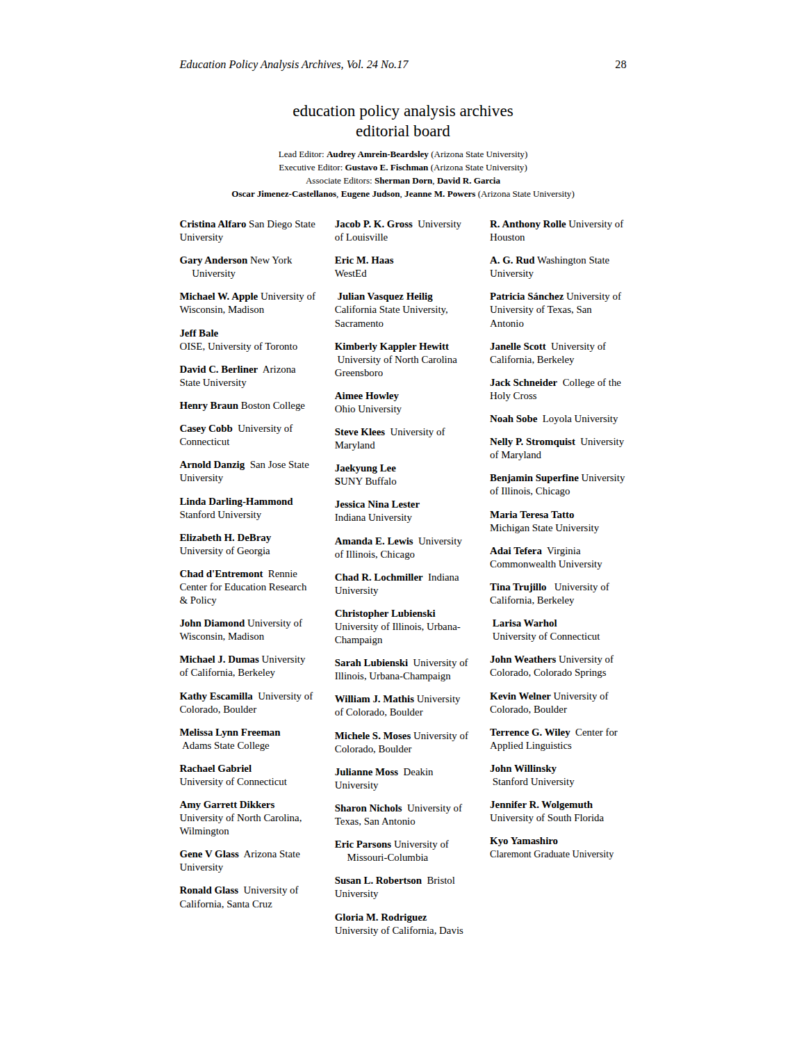Education Policy Analysis Archives, Vol. 24 No.17 28
education policy analysis archives
editorial board
Lead Editor: Audrey Amrein-Beardsley (Arizona State University)
Executive Editor: Gustavo E. Fischman (Arizona State University)
Associate Editors: Sherman Dorn, David R. Garcia
Oscar Jimenez-Castellanos, Eugene Judson, Jeanne M. Powers (Arizona State University)
Cristina Alfaro San Diego State University
Gary Anderson New York
University
Michael W. Apple University of Wisconsin, Madison
Jeff Bale
OISE, University of Toronto
David C. Berliner Arizona State University
Henry Braun Boston College
Casey Cobb University of Connecticut
Arnold Danzig San Jose State University
Linda Darling-Hammond
Stanford University
Elizabeth H. DeBray
University of Georgia
Chad d'Entremont Rennie Center for Education Research & Policy
John Diamond University of Wisconsin, Madison
Michael J. Dumas University of California, Berkeley
Kathy Escamilla University of Colorado, Boulder
Melissa Lynn Freeman
Adams State College
Rachael Gabriel
University of Connecticut
Amy Garrett Dikkers University of North Carolina, Wilmington
Gene V Glass Arizona State University
Ronald Glass University of California, Santa Cruz
Jacob P. K. Gross University of Louisville
Eric M. Haas
WestEd
Julian Vasquez Heilig California State University, Sacramento
Kimberly Kappler Hewitt
University of North Carolina Greensboro
Aimee Howley
Ohio University
Steve Klees University of Maryland
Jaekyung Lee
SUNY Buffalo
Jessica Nina Lester
Indiana University
Amanda E. Lewis University of Illinois, Chicago
Chad R. Lochmiller Indiana University
Christopher Lubienski University of Illinois, Urbana-Champaign
Sarah Lubienski University of Illinois, Urbana-Champaign
William J. Mathis University of Colorado, Boulder
Michele S. Moses University of Colorado, Boulder
Julianne Moss Deakin University
Sharon Nichols University of Texas, San Antonio
Eric Parsons University of
Missouri-Columbia
Susan L. Robertson Bristol University
Gloria M. Rodriguez
University of California, Davis
R. Anthony Rolle University of Houston
A. G. Rud Washington State University
Patricia Sánchez University of University of Texas, San Antonio
Janelle Scott University of California, Berkeley
Jack Schneider College of the Holy Cross
Noah Sobe Loyola University
Nelly P. Stromquist University of Maryland
Benjamin Superfine University of Illinois, Chicago
Maria Teresa Tatto
Michigan State University
Adai Tefera Virginia Commonwealth University
Tina Trujillo University of California, Berkeley
Larisa Warhol
University of Connecticut
John Weathers University of Colorado, Colorado Springs
Kevin Welner University of Colorado, Boulder
Terrence G. Wiley Center for Applied Linguistics
John Willinsky
Stanford University
Jennifer R. Wolgemuth
University of South Florida
Kyo Yamashiro
Claremont Graduate University